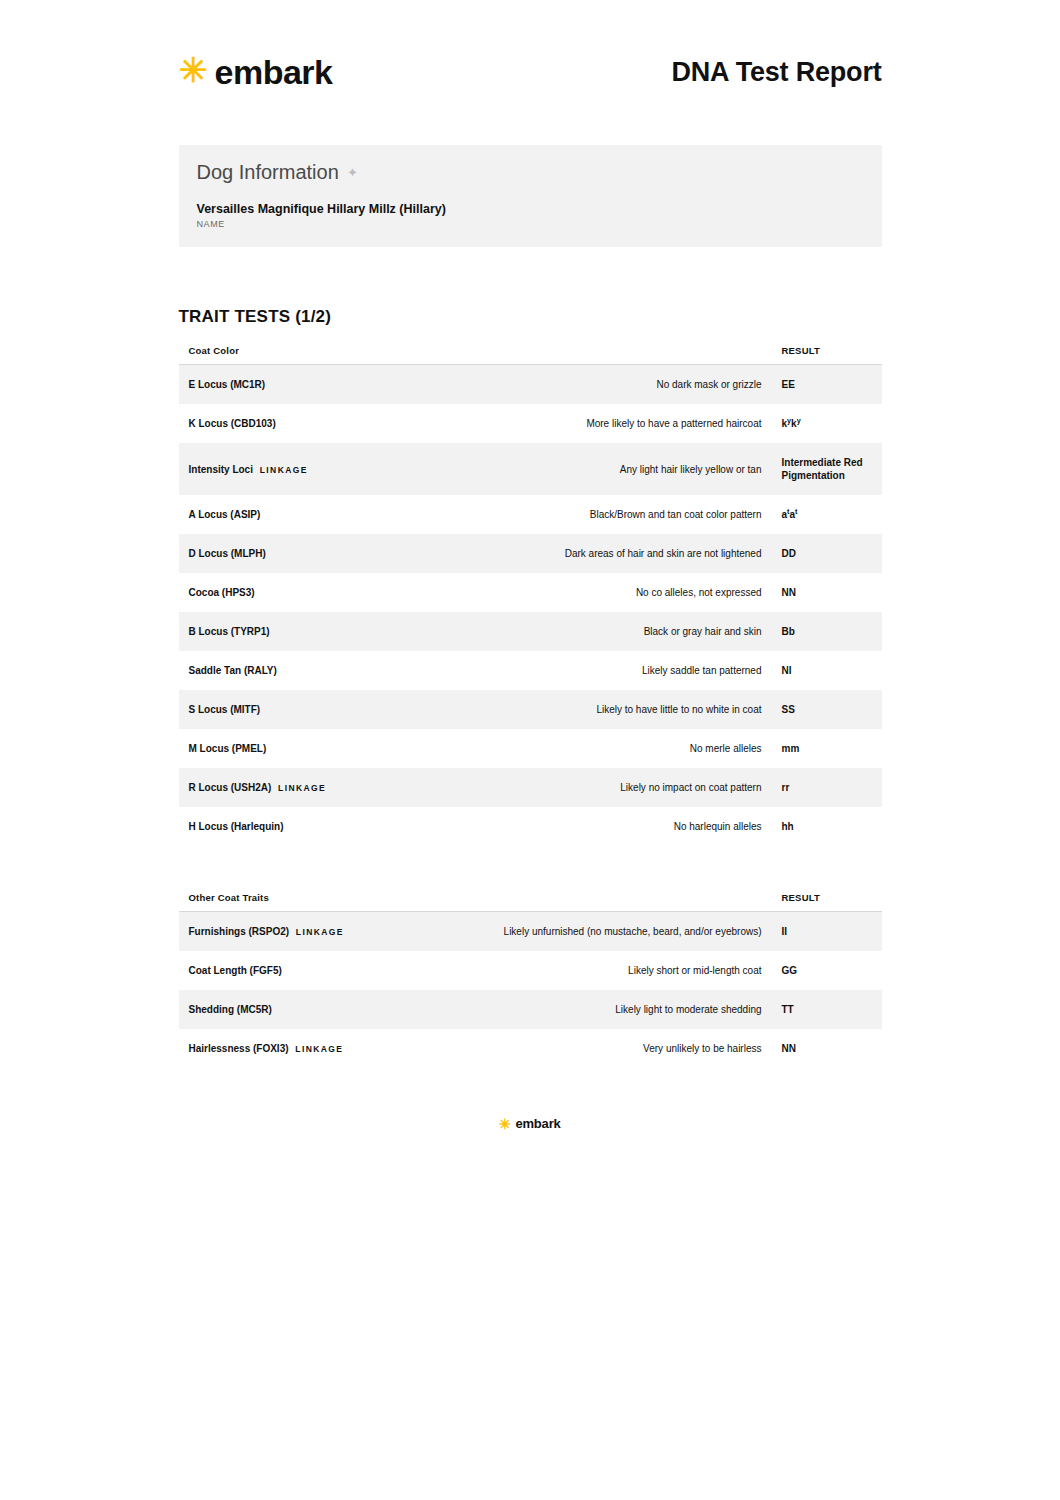✳ embark
DNA Test Report
Dog Information ✦
Versailles Magnifique Hillary Millz (Hillary)
Name
TRAIT TESTS (1/2)
| Coat Color | | RESULT |
| --- | --- | --- |
| E Locus (MC1R) | No dark mask or grizzle | EE |
| K Locus (CBD103) | More likely to have a patterned haircoat | k y k y |
| Intensity Loci LINKAGE | Any light hair likely yellow or tan | Intermediate Red Pigmentation |
| A Locus (ASIP) | Black/Brown and tan coat color pattern | a t a t |
| D Locus (MLPH) | Dark areas of hair and skin are not lightened | DD |
| Cocoa (HPS3) | No co alleles, not expressed | NN |
| B Locus (TYRP1) | Black or gray hair and skin | Bb |
| Saddle Tan (RALY) | Likely saddle tan patterned | NI |
| S Locus (MITF) | Likely to have little to no white in coat | SS |
| M Locus (PMEL) | No merle alleles | mm |
| R Locus (USH2A) LINKAGE | Likely no impact on coat pattern | rr |
| H Locus (Harlequin) | No harlequin alleles | hh |
| Other Coat Traits | | RESULT |
| --- | --- | --- |
| Furnishings (RSPO2) LINKAGE | Likely unfurnished (no mustache, beard, and/or eyebrows) | II |
| Coat Length (FGF5) | Likely short or mid-length coat | GG |
| Shedding (MC5R) | Likely light to moderate shedding | TT |
| Hairlessness (FOXI3) LINKAGE | Very unlikely to be hairless | NN |
✳ embark